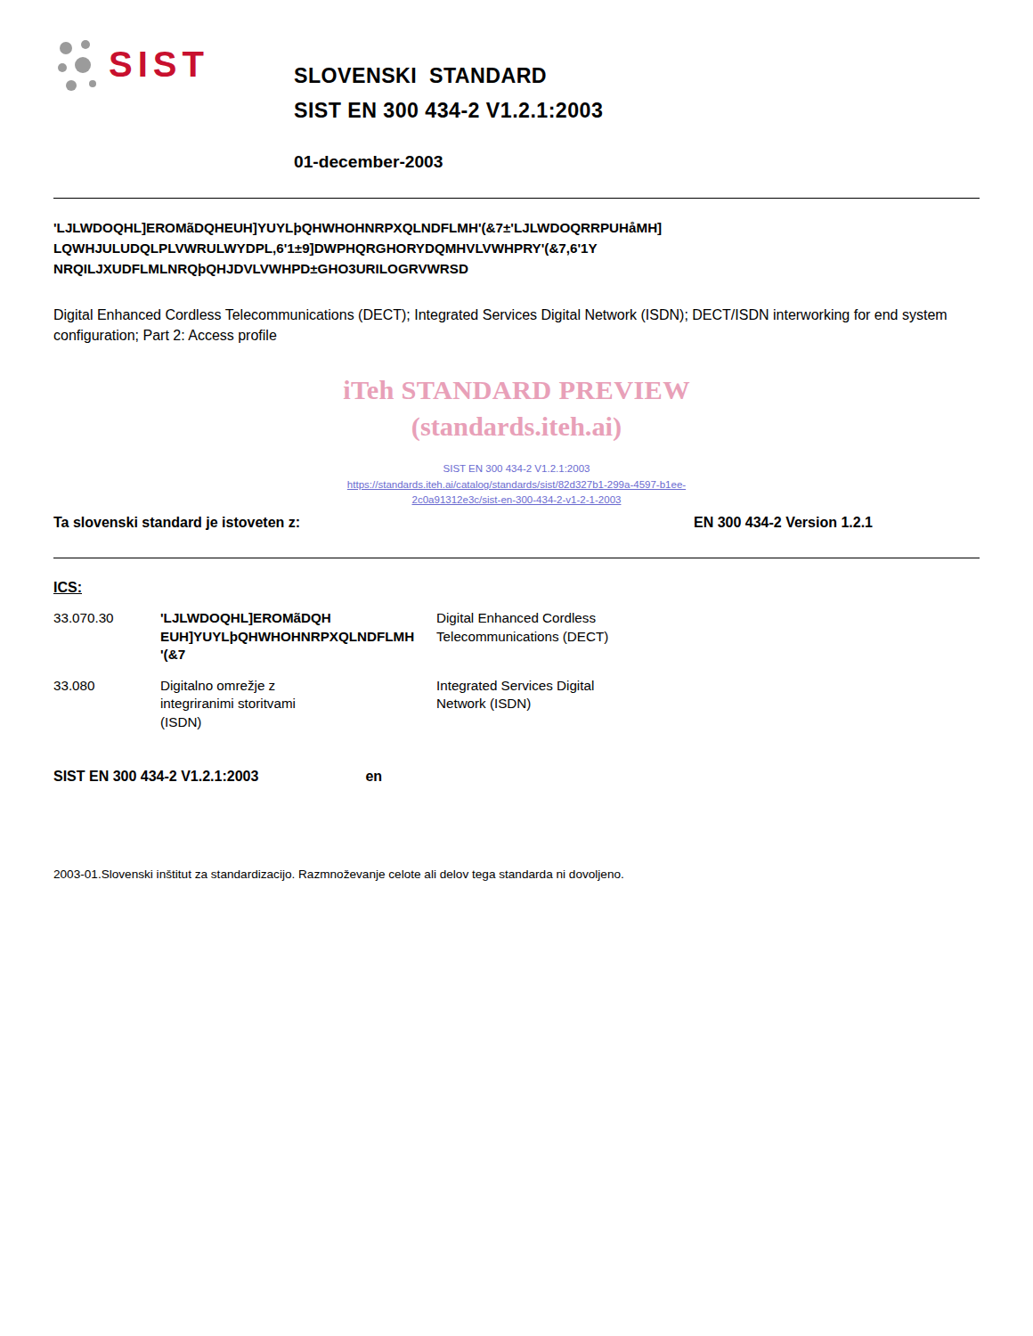SIST
SLOVENSKI STANDARD
SIST EN 300 434-2 V1.2.1:2003
01-december-2003
'LJLWDOQHL]EROMãDQHEUH]YUYLþQHWHOHNRPXQLNDFLMH'(&7±'LJLWDOQRRPUHåMH] LQWHJULUDQLPLVWRULWYDPL,6'1±9]DWPHQRGHORYDQMHVLVWHPRY'(&7,6'1Y NRQILJXUDFLMLNRQþQHJDVLVWHPD±GHO3URILOGRVWRSD
Digital Enhanced Cordless Telecommunications (DECT); Integrated Services Digital Network (ISDN); DECT/ISDN interworking for end system configuration; Part 2: Access profile
iTeh STANDARD PREVIEW
(standards.iteh.ai)
SIST EN 300 434-2 V1.2.1:2003
https://standards.iteh.ai/catalog/standards/sist/82d327b1-299a-4597-b1ee-
2c0a91312e3c/sist-en-300-434-2-v1-2-1-2003
Ta slovenski standard je istoveten z: EN 300 434-2 Version 1.2.1
ICS:
| 33.070.30 | 'LJLWDOQHL]EROMãDQH EUH]YUYLþQHWHOHNRPXQLNDFLMH '(&7 | Digital Enhanced Cordless Telecommunications (DECT) |
| 33.080 | Digitalno omrežje z integriranimi storitvami (ISDN) | Integrated Services Digital Network (ISDN) |
SIST EN 300 434-2 V1.2.1:2003 en
2003-01.Slovenski inštitut za standardizacijo. Razmnoževanje celote ali delov tega standarda ni dovoljeno.